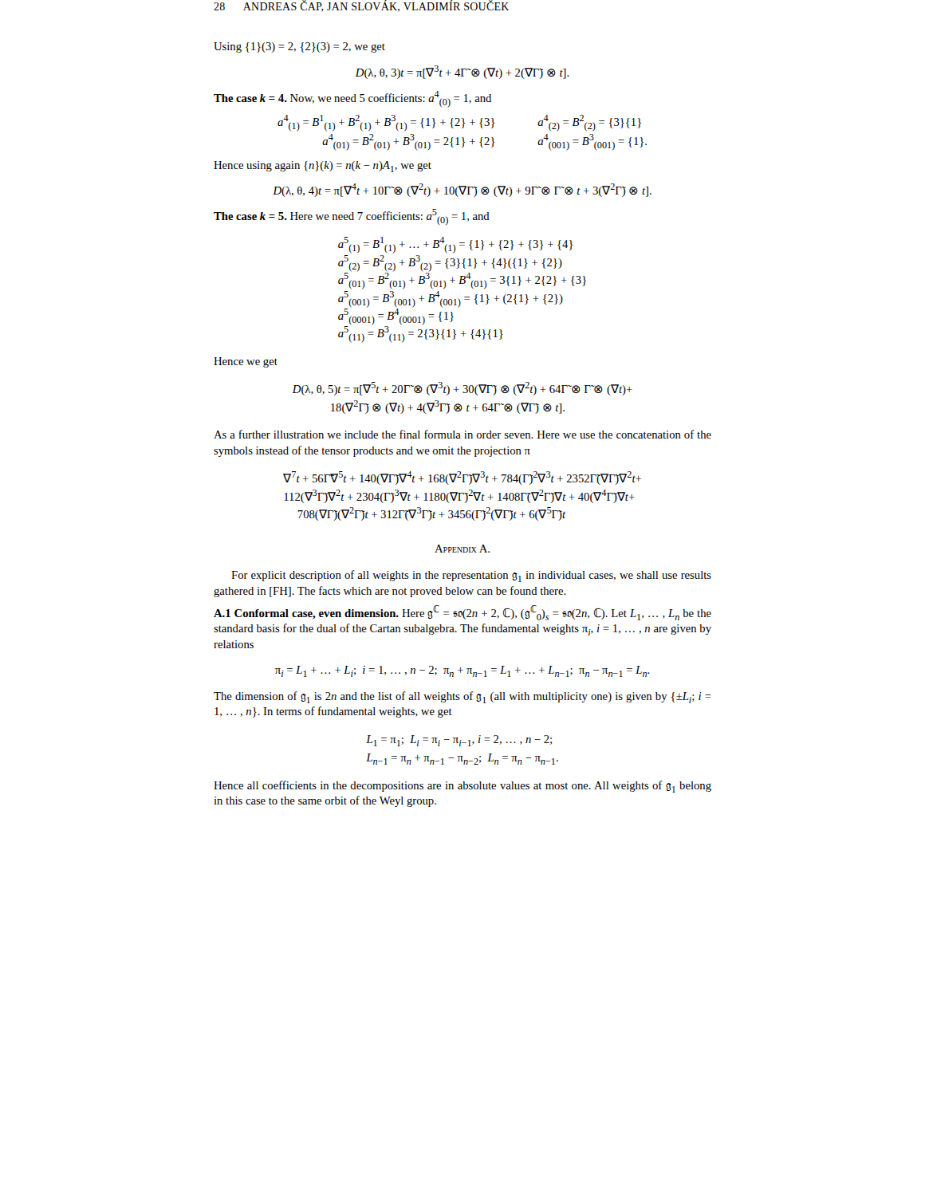28 ANDREAS ČAP, JAN SLOVÁK, VLADIMÍR SOUČEK
Using {1}(3) = 2, {2}(3) = 2, we get
D(λ, θ, 3)t = π[∇3t + 4Γ̃ ⊗ (∇t) + 2(∇Γ̃) ⊗ t].
The case k = 4. Now, we need 5 coefficients: a4(0) = 1, and
| a 4 (1) = B 1 (1) + B 2 (1) + B 3 (1) = {1} + {2} + {3} | | a 4 (2) = B 2 (2) = {3}{1} |
| a 4 (01) = B 2 (01) + B 3 (01) = 2{1} + {2} | | a 4 (001) = B 3 (001) = {1}. |
Hence using again {n}(k) = n(k − n)A1, we get
D(λ, θ, 4)t = π[∇4t + 10Γ̃ ⊗ (∇2t) + 10(∇Γ̃) ⊗ (∇t) + 9Γ̃ ⊗ Γ̃ ⊗ t + 3(∇2Γ̃) ⊗ t].
The case k = 5. Here we need 7 coefficients: a5(0) = 1, and
a5(1) = B1(1) + … + B4(1) = {1} + {2} + {3} + {4}
a5(2) = B2(2) + B3(2) = {3}{1} + {4}({1} + {2})
a5(01) = B2(01) + B3(01) + B4(01) = 3{1} + 2{2} + {3}
a5(001) = B3(001) + B4(001) = {1} + (2{1} + {2})
a5(0001) = B4(0001) = {1}
a5(11) = B3(11) = 2{3}{1} + {4}{1}
Hence we get
D(λ, θ, 5)t = π[∇5t + 20Γ̃ ⊗ (∇3t) + 30(∇Γ̃) ⊗ (∇2t) + 64Γ̃ ⊗ Γ̃ ⊗ (∇t)+
18(∇2Γ̃) ⊗ (∇t) + 4(∇3Γ̃) ⊗ t + 64Γ̃ ⊗ (∇Γ̃) ⊗ t].
As a further illustration we include the final formula in order seven. Here we use the concatenation of the symbols instead of the tensor products and we omit the projection π
∇7t + 56Γ̃∇5t + 140(∇Γ̃)∇4t + 168(∇2Γ̃)∇3t + 784(Γ̃)2∇3t + 2352Γ̃(∇Γ̃)∇2t+
112(∇3Γ̃)∇2t + 2304(Γ̃)3∇t + 1180(∇Γ̃)2∇t + 1408Γ̃(∇2Γ̃)∇t + 40(∇4Γ̃)∇t+
708(∇Γ̃)(∇2Γ̃)t + 312Γ̃(∇3Γ̃)t + 3456(Γ̃)2(∇Γ̃)t + 6(∇5Γ̃)t
Appendix A.
For explicit description of all weights in the representation 𝔤1 in individual cases, we shall use results gathered in [FH]. The facts which are not proved below can be found there.
A.1 Conformal case, even dimension. Here 𝔤ℂ = 𝔰𝔬(2n + 2, ℂ), (𝔤ℂ0)s = 𝔰𝔬(2n, ℂ). Let L1, … , Ln be the standard basis for the dual of the Cartan subalgebra. The fundamental weights πi, i = 1, … , n are given by relations
πi = L1 + … + Li; i = 1, … , n − 2; πn + πn−1 = L1 + … + Ln−1; πn − πn−1 = Ln.
The dimension of 𝔤1 is 2n and the list of all weights of 𝔤1 (all with multiplicity one) is given by {±Li; i = 1, … , n}. In terms of fundamental weights, we get
L1 = π1; Li = πi − πi−1, i = 2, … , n − 2;
Ln−1 = πn + πn−1 − πn−2; Ln = πn − πn−1.
Hence all coefficients in the decompositions are in absolute values at most one. All weights of 𝔤1 belong in this case to the same orbit of the Weyl group.